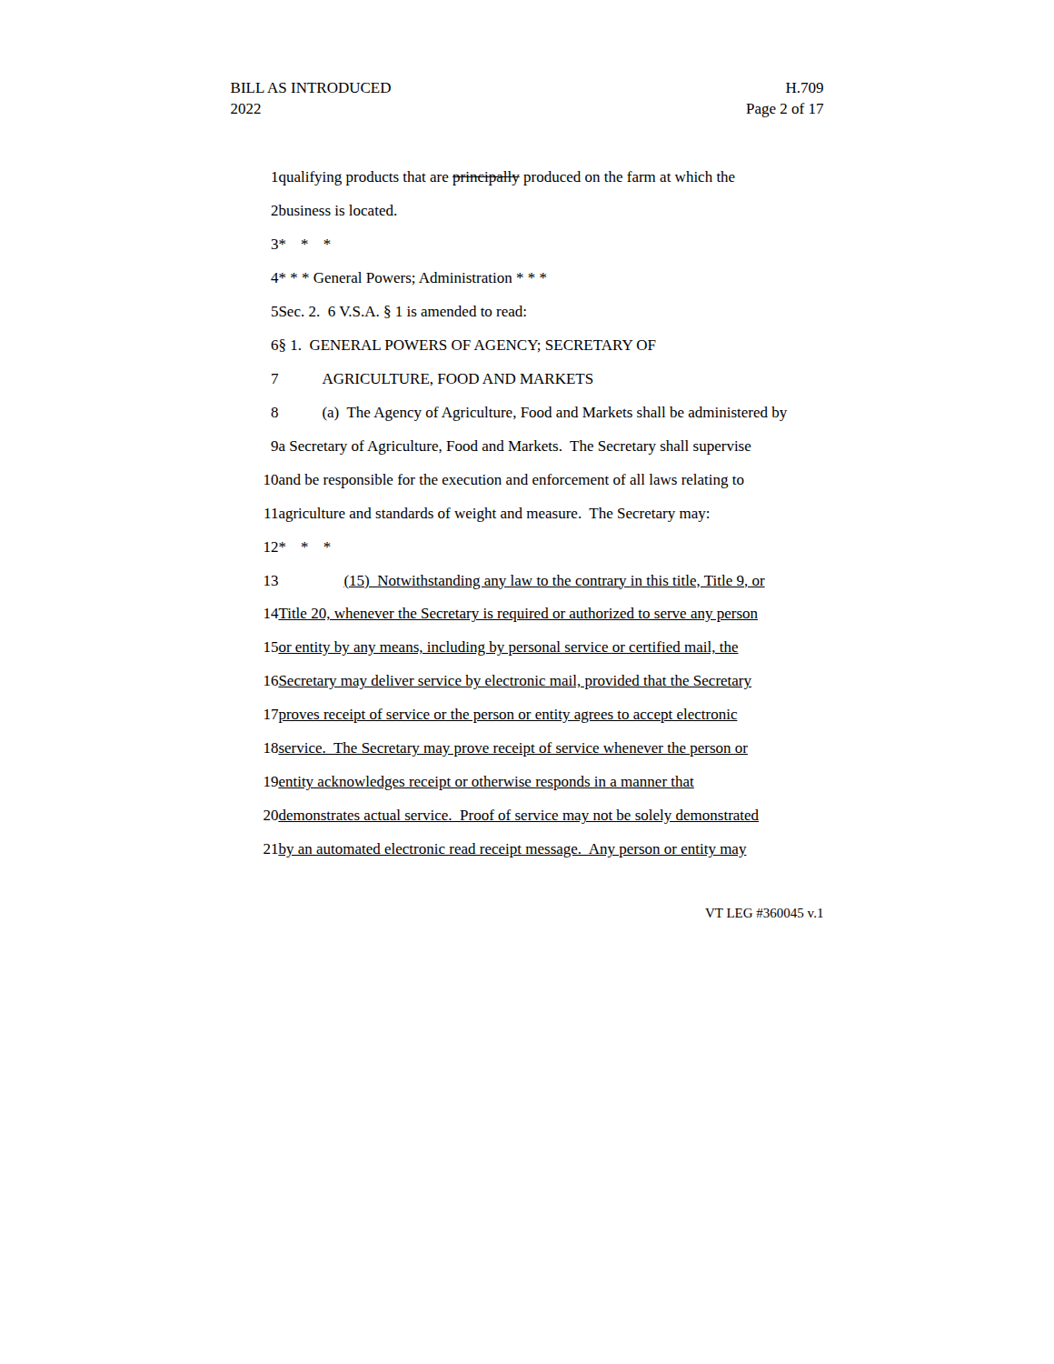BILL AS INTRODUCED
2022
H.709
Page 2 of 17
| 1 | qualifying products that are principally produced on the farm at which the |
| 2 | business is located. |
| 3 | * * * |
| 4 | * * * General Powers; Administration * * * |
| 5 | Sec. 2. 6 V.S.A. § 1 is amended to read: |
| 6 | § 1. GENERAL POWERS OF AGENCY; SECRETARY OF |
| 7 | AGRICULTURE, FOOD AND MARKETS |
| 8 | (a) The Agency of Agriculture, Food and Markets shall be administered by |
| 9 | a Secretary of Agriculture, Food and Markets. The Secretary shall supervise |
| 10 | and be responsible for the execution and enforcement of all laws relating to |
| 11 | agriculture and standards of weight and measure. The Secretary may: |
| 12 | * * * |
| 13 | (15) Notwithstanding any law to the contrary in this title, Title 9, or |
| 14 | Title 20, whenever the Secretary is required or authorized to serve any person |
| 15 | or entity by any means, including by personal service or certified mail, the |
| 16 | Secretary may deliver service by electronic mail, provided that the Secretary |
| 17 | proves receipt of service or the person or entity agrees to accept electronic |
| 18 | service. The Secretary may prove receipt of service whenever the person or |
| 19 | entity acknowledges receipt or otherwise responds in a manner that |
| 20 | demonstrates actual service. Proof of service may not be solely demonstrated |
| 21 | by an automated electronic read receipt message. Any person or entity may |
VT LEG #360045 v.1